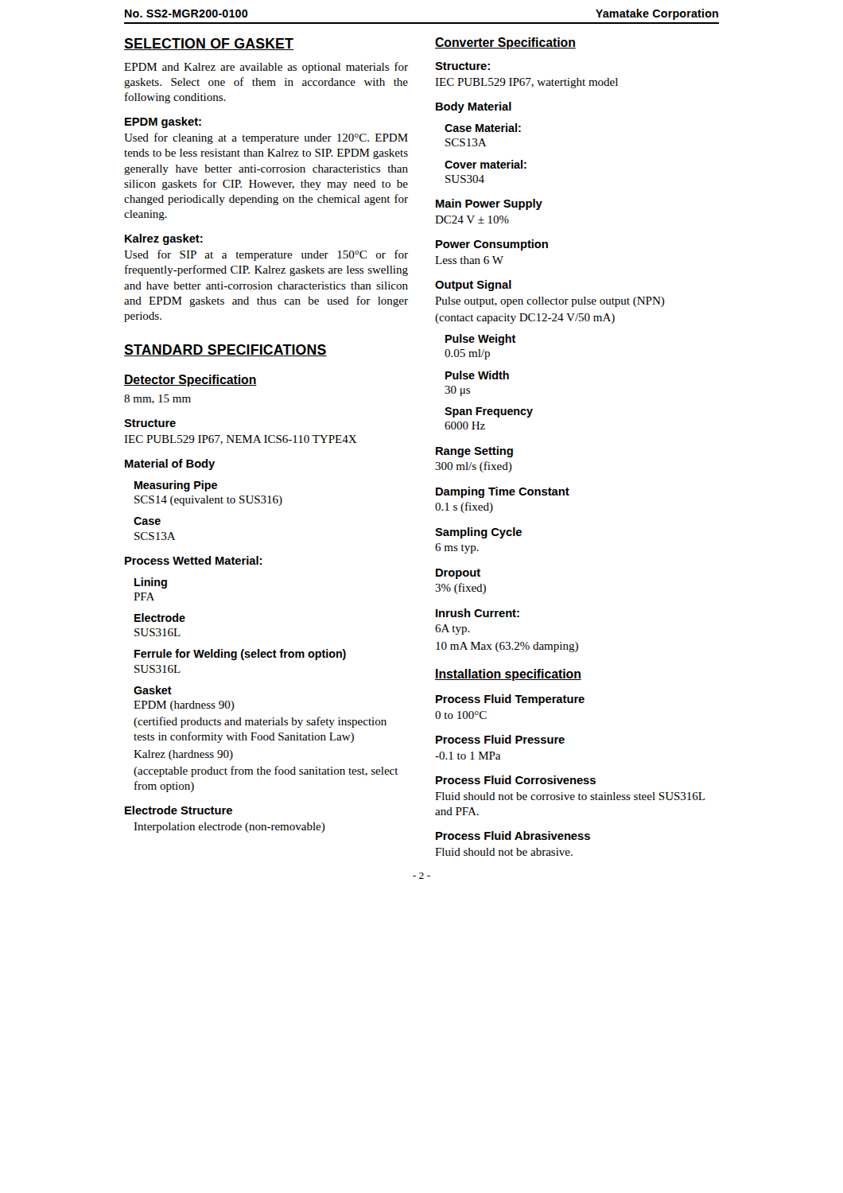No. SS2-MGR200-0100
Yamatake Corporation
SELECTION OF GASKET
EPDM and Kalrez are available as optional materials for gaskets. Select one of them in accordance with the following conditions.
EPDM gasket:
Used for cleaning at a temperature under 120°C. EPDM tends to be less resistant than Kalrez to SIP. EPDM gaskets generally have better anti-corrosion characteristics than silicon gaskets for CIP. However, they may need to be changed periodically depending on the chemical agent for cleaning.
Kalrez gasket:
Used for SIP at a temperature under 150°C or for frequently-performed CIP. Kalrez gaskets are less swelling and have better anti-corrosion characteristics than silicon and EPDM gaskets and thus can be used for longer periods.
STANDARD SPECIFICATIONS
Detector Specification
8 mm, 15 mm
Structure
IEC PUBL529 IP67, NEMA ICS6-110 TYPE4X
Material of Body
Measuring Pipe
SCS14 (equivalent to SUS316)
Case
SCS13A
Process Wetted Material:
Lining
PFA
Electrode
SUS316L
Ferrule for Welding (select from option)
SUS316L
Gasket
EPDM (hardness 90)
(certified products and materials by safety inspection tests in conformity with Food Sanitation Law)
Kalrez (hardness 90)
(acceptable product from the food sanitation test, select from option)
Electrode Structure
Interpolation electrode (non-removable)
Converter Specification
Structure:
IEC PUBL529 IP67, watertight model
Body Material
Case Material:
SCS13A
Cover material:
SUS304
Main Power Supply
DC24 V ± 10%
Power Consumption
Less than 6 W
Output Signal
Pulse output, open collector pulse output (NPN)
(contact capacity DC12-24 V/50 mA)
Pulse Weight
0.05 ml/p
Pulse Width
30 μs
Span Frequency
6000 Hz
Range Setting
300 ml/s (fixed)
Damping Time Constant
0.1 s (fixed)
Sampling Cycle
6 ms typ.
Dropout
3% (fixed)
Inrush Current:
6A typ.
10 mA Max (63.2% damping)
Installation specification
Process Fluid Temperature
0 to 100°C
Process Fluid Pressure
-0.1 to 1 MPa
Process Fluid Corrosiveness
Fluid should not be corrosive to stainless steel SUS316L and PFA.
Process Fluid Abrasiveness
Fluid should not be abrasive.
- 2 -